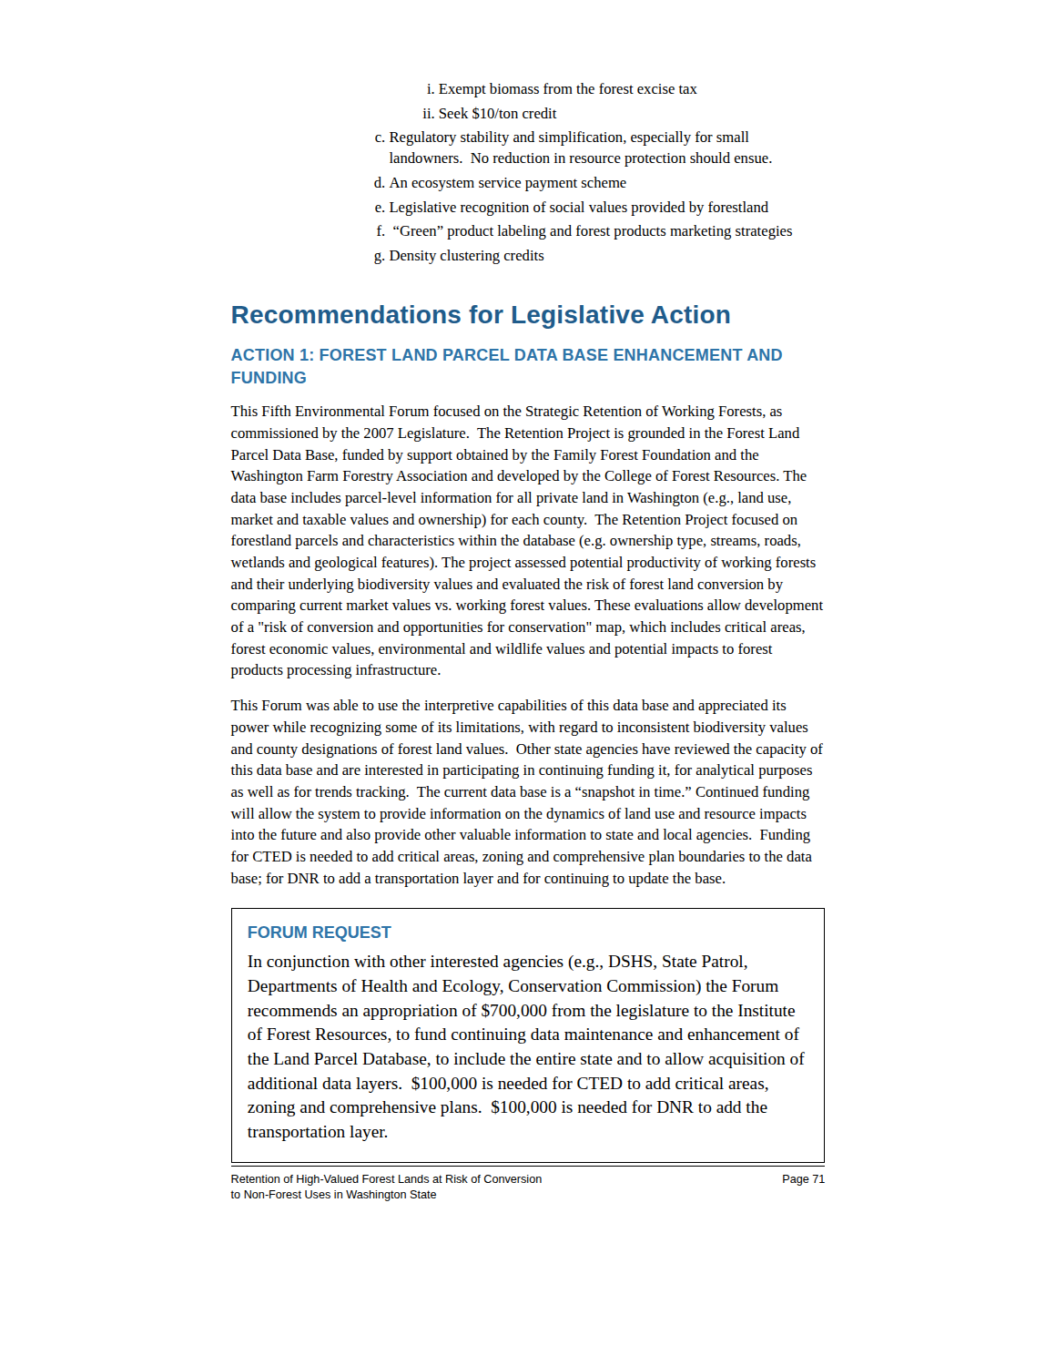Exempt biomass from the forest excise tax
Seek $10/ton credit
Regulatory stability and simplification, especially for small landowners. No reduction in resource protection should ensue.
An ecosystem service payment scheme
Legislative recognition of social values provided by forestland
“Green” product labeling and forest products marketing strategies
Density clustering credits
Recommendations for Legislative Action
ACTION 1: FOREST LAND PARCEL DATA BASE ENHANCEMENT AND FUNDING
This Fifth Environmental Forum focused on the Strategic Retention of Working Forests, as commissioned by the 2007 Legislature. The Retention Project is grounded in the Forest Land Parcel Data Base, funded by support obtained by the Family Forest Foundation and the Washington Farm Forestry Association and developed by the College of Forest Resources. The data base includes parcel-level information for all private land in Washington (e.g., land use, market and taxable values and ownership) for each county. The Retention Project focused on forestland parcels and characteristics within the database (e.g. ownership type, streams, roads, wetlands and geological features). The project assessed potential productivity of working forests and their underlying biodiversity values and evaluated the risk of forest land conversion by comparing current market values vs. working forest values. These evaluations allow development of a "risk of conversion and opportunities for conservation" map, which includes critical areas, forest economic values, environmental and wildlife values and potential impacts to forest products processing infrastructure.
This Forum was able to use the interpretive capabilities of this data base and appreciated its power while recognizing some of its limitations, with regard to inconsistent biodiversity values and county designations of forest land values. Other state agencies have reviewed the capacity of this data base and are interested in participating in continuing funding it, for analytical purposes as well as for trends tracking. The current data base is a “snapshot in time.” Continued funding will allow the system to provide information on the dynamics of land use and resource impacts into the future and also provide other valuable information to state and local agencies. Funding for CTED is needed to add critical areas, zoning and comprehensive plan boundaries to the data base; for DNR to add a transportation layer and for continuing to update the base.
FORUM REQUEST
In conjunction with other interested agencies (e.g., DSHS, State Patrol, Departments of Health and Ecology, Conservation Commission) the Forum recommends an appropriation of $700,000 from the legislature to the Institute of Forest Resources, to fund continuing data maintenance and enhancement of the Land Parcel Database, to include the entire state and to allow acquisition of additional data layers. $100,000 is needed for CTED to add critical areas, zoning and comprehensive plans. $100,000 is needed for DNR to add the transportation layer.
Retention of High-Valued Forest Lands at Risk of Conversion
to Non-Forest Uses in Washington State
Page 71